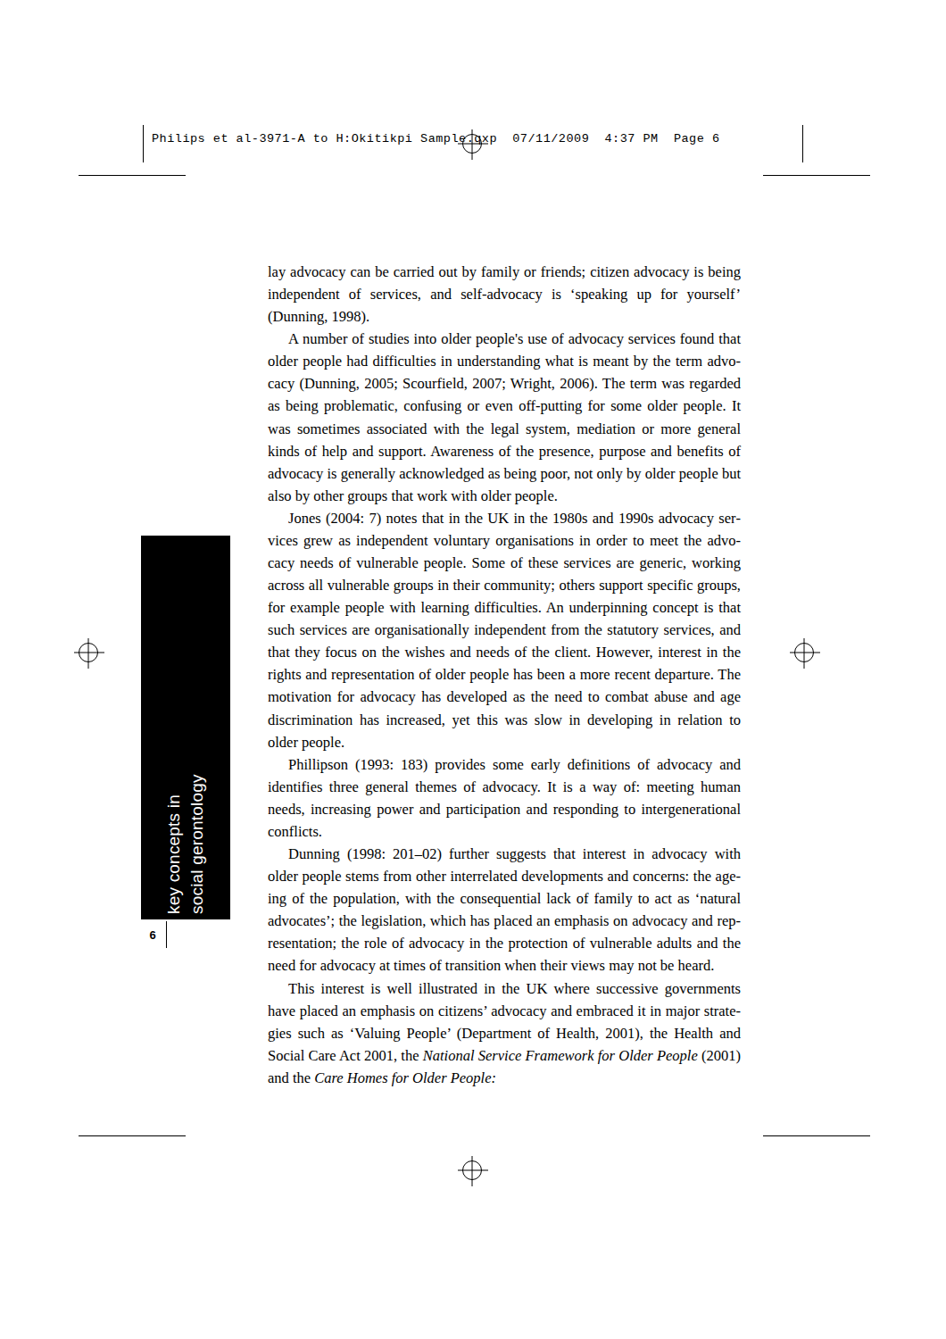Philips et al-3971-A to H:Okitikpi Sample.qxp 07/11/2009 4:37 PM Page 6
key concepts in
social gerontology
6
lay advocacy can be carried out by family or friends; citizen advocacy is being independent of services, and self-advocacy is ‘speaking up for yourself’ (Dunning, 1998).
A number of studies into older people's use of advocacy services found that older people had difficulties in understanding what is meant by the term advocacy (Dunning, 2005; Scourfield, 2007; Wright, 2006). The term was regarded as being problematic, confusing or even off-putting for some older people. It was sometimes associated with the legal system, mediation or more general kinds of help and support. Awareness of the presence, purpose and benefits of advocacy is generally acknowledged as being poor, not only by older people but also by other groups that work with older people.
Jones (2004: 7) notes that in the UK in the 1980s and 1990s advocacy services grew as independent voluntary organisations in order to meet the advocacy needs of vulnerable people. Some of these services are generic, working across all vulnerable groups in their community; others support specific groups, for example people with learning difficulties. An underpinning concept is that such services are organisationally independent from the statutory services, and that they focus on the wishes and needs of the client. However, interest in the rights and representation of older people has been a more recent departure. The motivation for advocacy has developed as the need to combat abuse and age discrimination has increased, yet this was slow in developing in relation to older people.
Phillipson (1993: 183) provides some early definitions of advocacy and identifies three general themes of advocacy. It is a way of: meeting human needs, increasing power and participation and responding to intergenerational conflicts.
Dunning (1998: 201–02) further suggests that interest in advocacy with older people stems from other interrelated developments and concerns: the ageing of the population, with the consequential lack of family to act as ‘natural advocates’; the legislation, which has placed an emphasis on advocacy and representation; the role of advocacy in the protection of vulnerable adults and the need for advocacy at times of transition when their views may not be heard.
This interest is well illustrated in the UK where successive governments have placed an emphasis on citizens’ advocacy and embraced it in major strategies such as ‘Valuing People’ (Department of Health, 2001), the Health and Social Care Act 2001, the National Service Framework for Older People (2001) and the Care Homes for Older People: